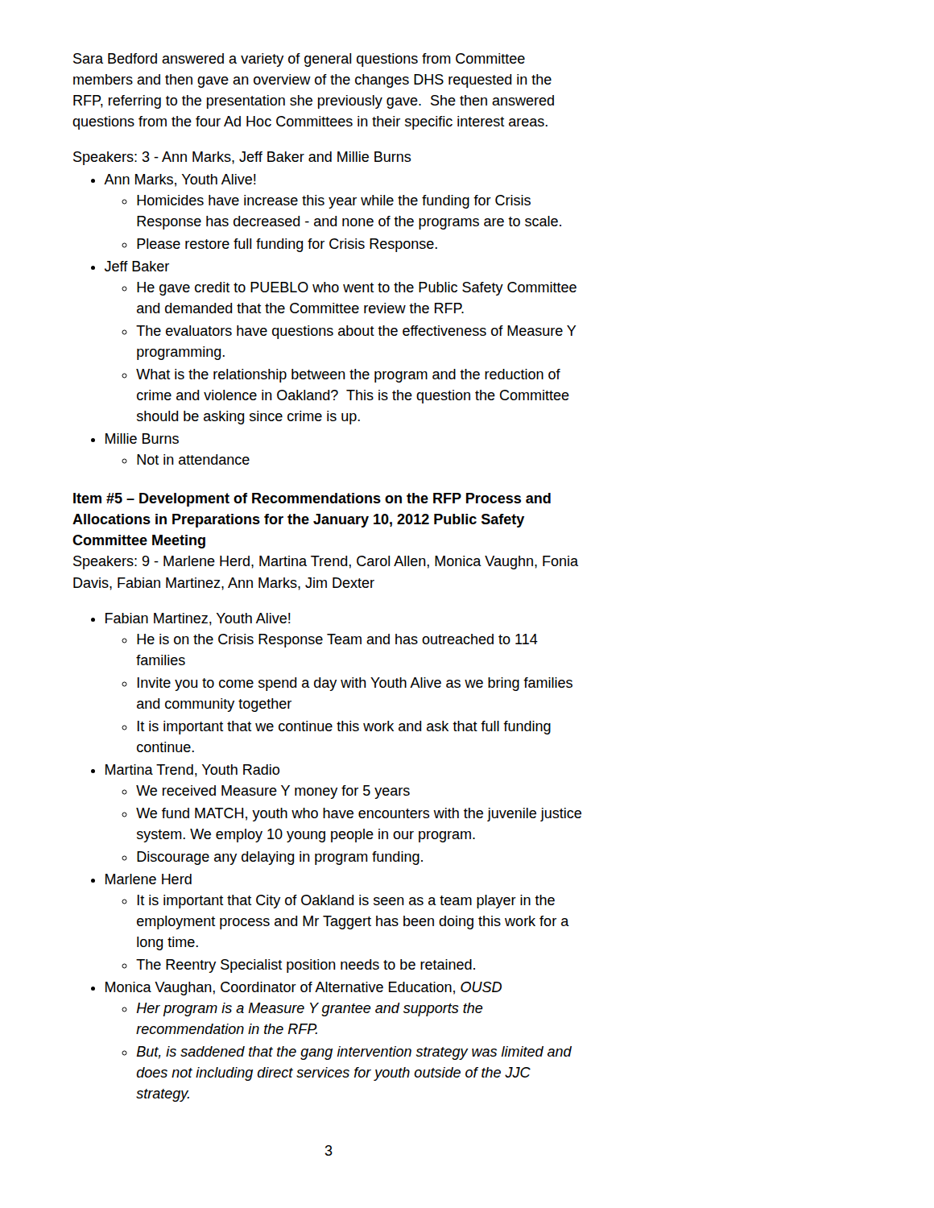Sara Bedford answered a variety of general questions from Committee members and then gave an overview of the changes DHS requested in the RFP, referring to the presentation she previously gave. She then answered questions from the four Ad Hoc Committees in their specific interest areas.
Speakers: 3 - Ann Marks, Jeff Baker and Millie Burns
Ann Marks, Youth Alive!
Homicides have increase this year while the funding for Crisis Response has decreased - and none of the programs are to scale.
Please restore full funding for Crisis Response.
Jeff Baker
He gave credit to PUEBLO who went to the Public Safety Committee and demanded that the Committee review the RFP.
The evaluators have questions about the effectiveness of Measure Y programming.
What is the relationship between the program and the reduction of crime and violence in Oakland? This is the question the Committee should be asking since crime is up.
Millie Burns
Not in attendance
Item #5 – Development of Recommendations on the RFP Process and Allocations in Preparations for the January 10, 2012 Public Safety Committee Meeting
Speakers: 9 - Marlene Herd, Martina Trend, Carol Allen, Monica Vaughn, Fonia Davis, Fabian Martinez, Ann Marks, Jim Dexter
Fabian Martinez, Youth Alive!
He is on the Crisis Response Team and has outreached to 114 families
Invite you to come spend a day with Youth Alive as we bring families and community together
It is important that we continue this work and ask that full funding continue.
Martina Trend, Youth Radio
We received Measure Y money for 5 years
We fund MATCH, youth who have encounters with the juvenile justice system. We employ 10 young people in our program.
Discourage any delaying in program funding.
Marlene Herd
It is important that City of Oakland is seen as a team player in the employment process and Mr Taggert has been doing this work for a long time.
The Reentry Specialist position needs to be retained.
Monica Vaughan, Coordinator of Alternative Education, OUSD
Her program is a Measure Y grantee and supports the recommendation in the RFP.
But, is saddened that the gang intervention strategy was limited and does not including direct services for youth outside of the JJC strategy.
3